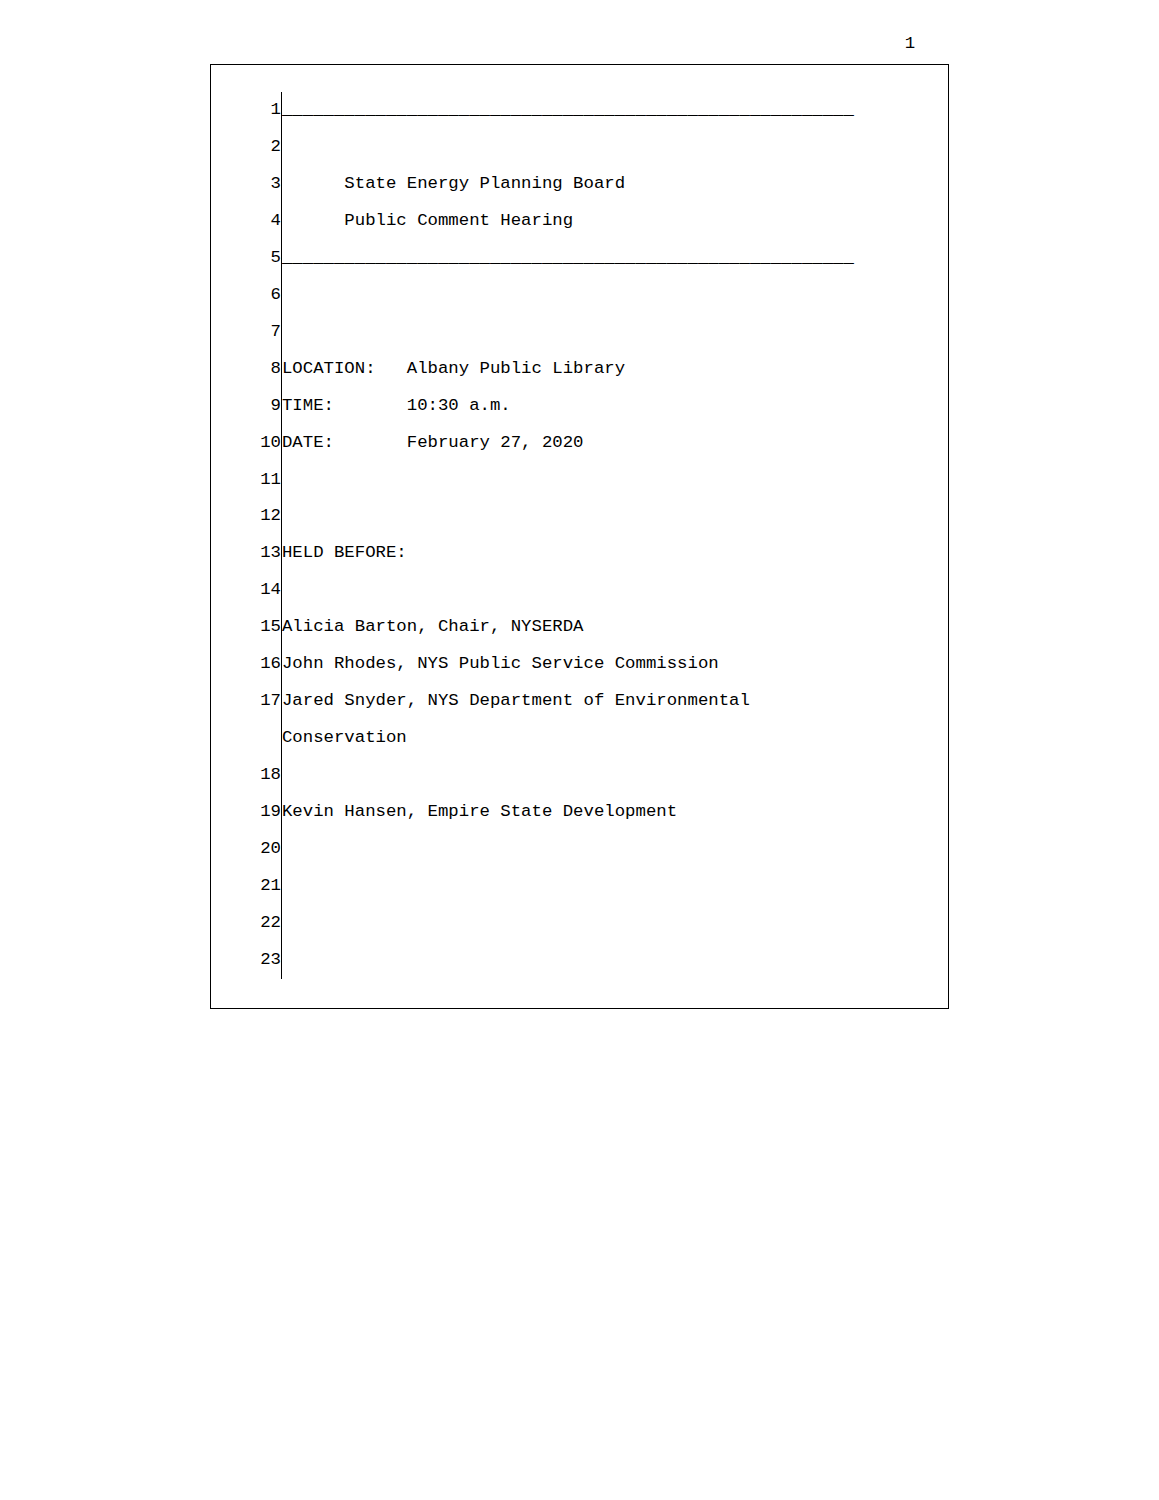1
| 1 | _______________________________________________________ |
| 2 | |
| 3 | State Energy Planning Board |
| 4 | Public Comment Hearing |
| 5 | _______________________________________________________ |
| 6 | |
| 7 | |
| 8 | LOCATION: Albany Public Library |
| 9 | TIME: 10:30 a.m. |
| 10 | DATE: February 27, 2020 |
| 11 | |
| 12 | |
| 13 | HELD BEFORE: |
| 14 | |
| 15 | Alicia Barton, Chair, NYSERDA |
| 16 | John Rhodes, NYS Public Service Commission |
| 17 | Jared Snyder, NYS Department of Environmental Conservation |
| 18 | |
| 19 | Kevin Hansen, Empire State Development |
| 20 | |
| 21 | |
| 22 | |
| 23 | |